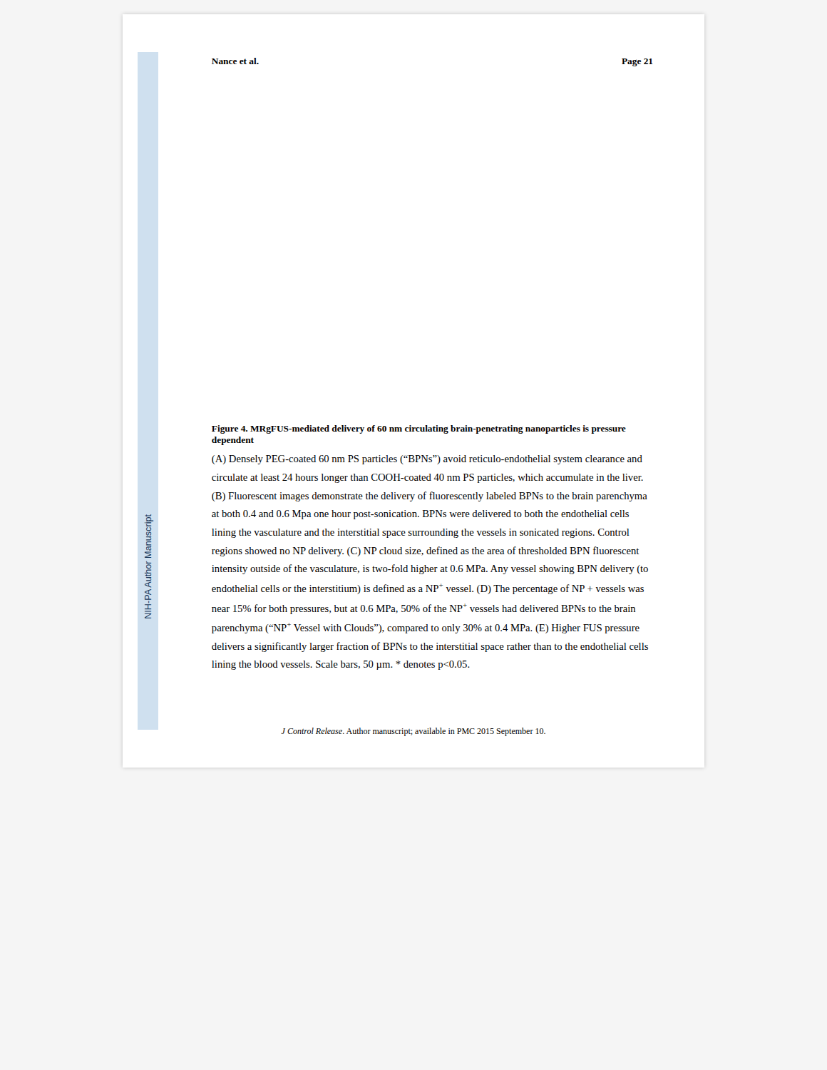NIH-PA Author Manuscript
NIH-PA Author Manuscript
NIH-PA Author Manuscript
Nance et al. Page 21
Figure 4. MRgFUS-mediated delivery of 60 nm circulating brain-penetrating nanoparticles is pressure dependent
(A) Densely PEG-coated 60 nm PS particles (“BPNs”) avoid reticulo-endothelial system clearance and circulate at least 24 hours longer than COOH-coated 40 nm PS particles, which accumulate in the liver. (B) Fluorescent images demonstrate the delivery of fluorescently labeled BPNs to the brain parenchyma at both 0.4 and 0.6 Mpa one hour post-sonication. BPNs were delivered to both the endothelial cells lining the vasculature and the interstitial space surrounding the vessels in sonicated regions. Control regions showed no NP delivery. (C) NP cloud size, defined as the area of thresholded BPN fluorescent intensity outside of the vasculature, is two-fold higher at 0.6 MPa. Any vessel showing BPN delivery (to endothelial cells or the interstitium) is defined as a NP+ vessel. (D) The percentage of NP + vessels was near 15% for both pressures, but at 0.6 MPa, 50% of the NP+ vessels had delivered BPNs to the brain parenchyma (“NP+ Vessel with Clouds”), compared to only 30% at 0.4 MPa. (E) Higher FUS pressure delivers a significantly larger fraction of BPNs to the interstitial space rather than to the endothelial cells lining the blood vessels. Scale bars, 50 µm. * denotes p<0.05.
J Control Release. Author manuscript; available in PMC 2015 September 10.